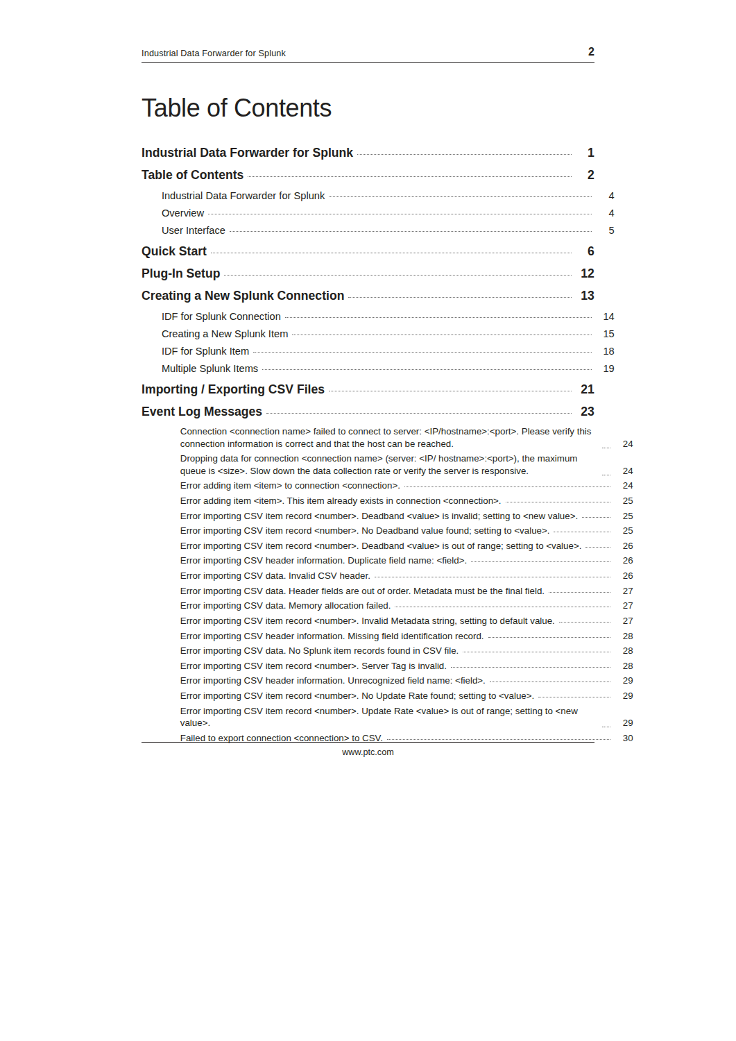Industrial Data Forwarder for Splunk
2
Table of Contents
Industrial Data Forwarder for Splunk 1
Table of Contents 2
Industrial Data Forwarder for Splunk 4
Overview 4
User Interface 5
Quick Start 6
Plug-In Setup 12
Creating a New Splunk Connection 13
IDF for Splunk Connection 14
Creating a New Splunk Item 15
IDF for Splunk Item 18
Multiple Splunk Items 19
Importing / Exporting CSV Files 21
Event Log Messages 23
Connection <connection name> failed to connect to server: <IP/hostname>:<port>. Please verify this connection information is correct and that the host can be reached. 24
Dropping data for connection <connection name> (server: <IP/ hostname>:<port>), the maximum queue is <size>. Slow down the data collection rate or verify the server is responsive. 24
Error adding item <item> to connection <connection>. 24
Error adding item <item>. This item already exists in connection <connection>. 25
Error importing CSV item record <number>. Deadband <value> is invalid; setting to <new value>. 25
Error importing CSV item record <number>. No Deadband value found; setting to <value>. 25
Error importing CSV item record <number>. Deadband <value> is out of range; setting to <value>. 26
Error importing CSV header information. Duplicate field name: <field>. 26
Error importing CSV data. Invalid CSV header. 26
Error importing CSV data. Header fields are out of order. Metadata must be the final field. 27
Error importing CSV data. Memory allocation failed. 27
Error importing CSV item record <number>. Invalid Metadata string, setting to default value. 27
Error importing CSV header information. Missing field identification record. 28
Error importing CSV data. No Splunk item records found in CSV file. 28
Error importing CSV item record <number>. Server Tag is invalid. 28
Error importing CSV header information. Unrecognized field name: <field>. 29
Error importing CSV item record <number>. No Update Rate found; setting to <value>. 29
Error importing CSV item record <number>. Update Rate <value> is out of range; setting to <new value>. 29
Failed to export connection <connection> to CSV. 30
www.ptc.com